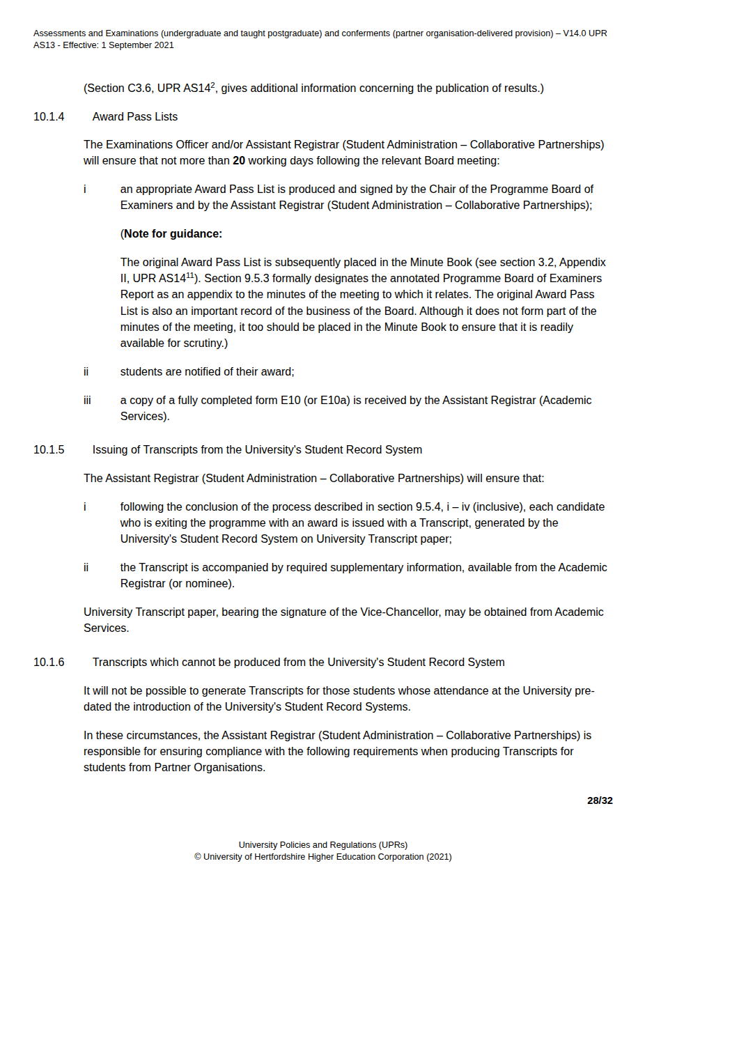Assessments and Examinations (undergraduate and taught postgraduate) and conferments (partner organisation-delivered provision) – V14.0 UPR AS13 - Effective: 1 September 2021
(Section C3.6, UPR AS142, gives additional information concerning the publication of results.)
10.1.4 Award Pass Lists
The Examinations Officer and/or Assistant Registrar (Student Administration – Collaborative Partnerships) will ensure that not more than 20 working days following the relevant Board meeting:
i
an appropriate Award Pass List is produced and signed by the Chair of the Programme Board of Examiners and by the Assistant Registrar (Student Administration – Collaborative Partnerships);
(Note for guidance:
The original Award Pass List is subsequently placed in the Minute Book (see section 3.2, Appendix II, UPR AS1411). Section 9.5.3 formally designates the annotated Programme Board of Examiners Report as an appendix to the minutes of the meeting to which it relates. The original Award Pass List is also an important record of the business of the Board. Although it does not form part of the minutes of the meeting, it too should be placed in the Minute Book to ensure that it is readily available for scrutiny.)
ii
students are notified of their award;
iii
a copy of a fully completed form E10 (or E10a) is received by the Assistant Registrar (Academic Services).
10.1.5 Issuing of Transcripts from the University's Student Record System
The Assistant Registrar (Student Administration – Collaborative Partnerships) will ensure that:
i
following the conclusion of the process described in section 9.5.4, i – iv (inclusive), each candidate who is exiting the programme with an award is issued with a Transcript, generated by the University's Student Record System on University Transcript paper;
ii
the Transcript is accompanied by required supplementary information, available from the Academic Registrar (or nominee).
University Transcript paper, bearing the signature of the Vice-Chancellor, may be obtained from Academic Services.
10.1.6 Transcripts which cannot be produced from the University's Student Record System
It will not be possible to generate Transcripts for those students whose attendance at the University pre-dated the introduction of the University's Student Record Systems.
In these circumstances, the Assistant Registrar (Student Administration – Collaborative Partnerships) is responsible for ensuring compliance with the following requirements when producing Transcripts for students from Partner Organisations.
28/32
University Policies and Regulations (UPRs)
© University of Hertfordshire Higher Education Corporation (2021)